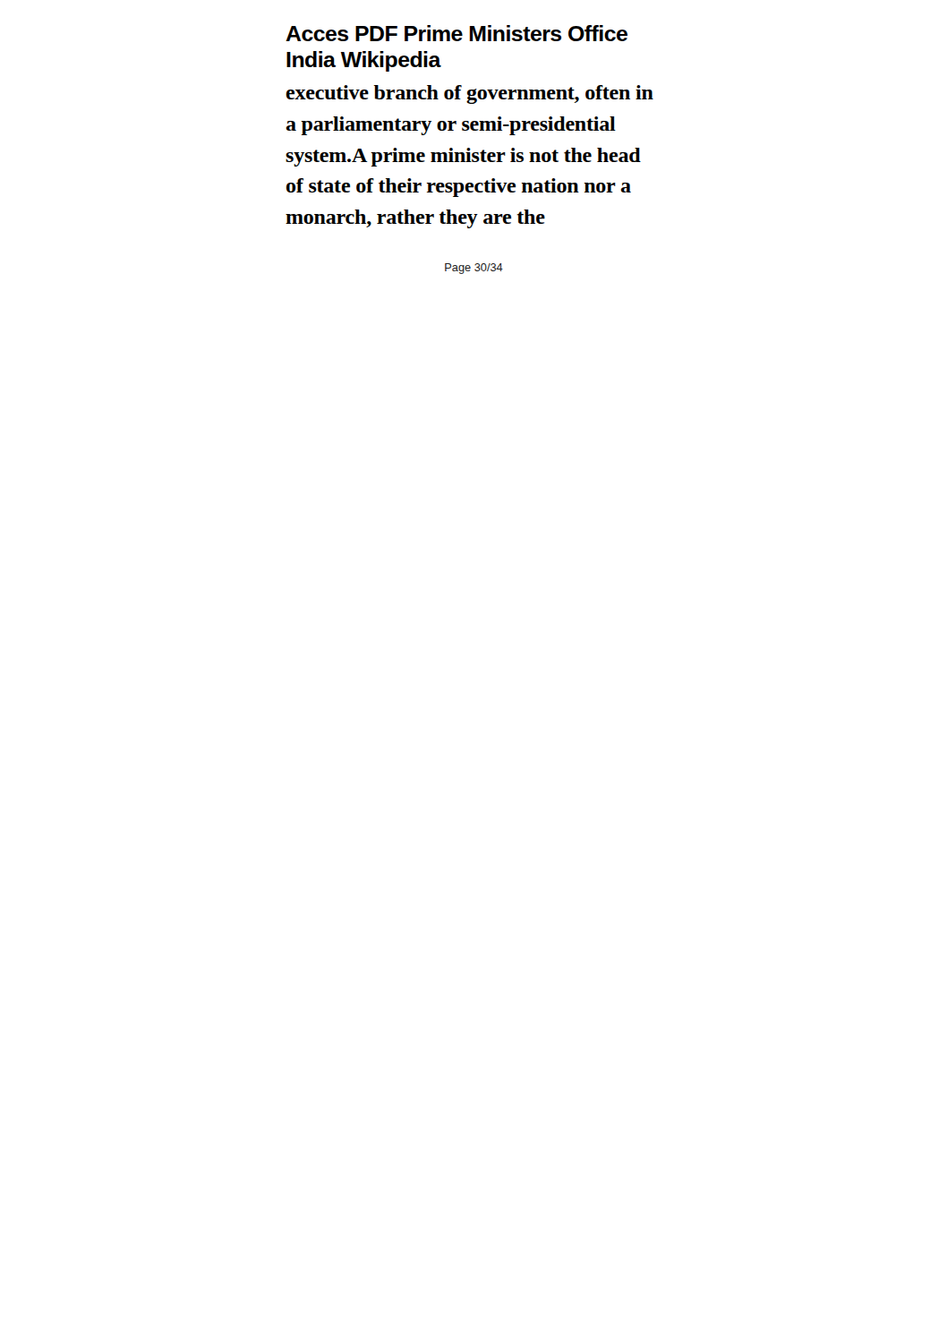Acces PDF Prime Ministers Office India Wikipedia
executive branch of government, often in a parliamentary or semi-presidential system.A prime minister is not the head of state of their respective nation nor a monarch, rather they are the
Page 30/34